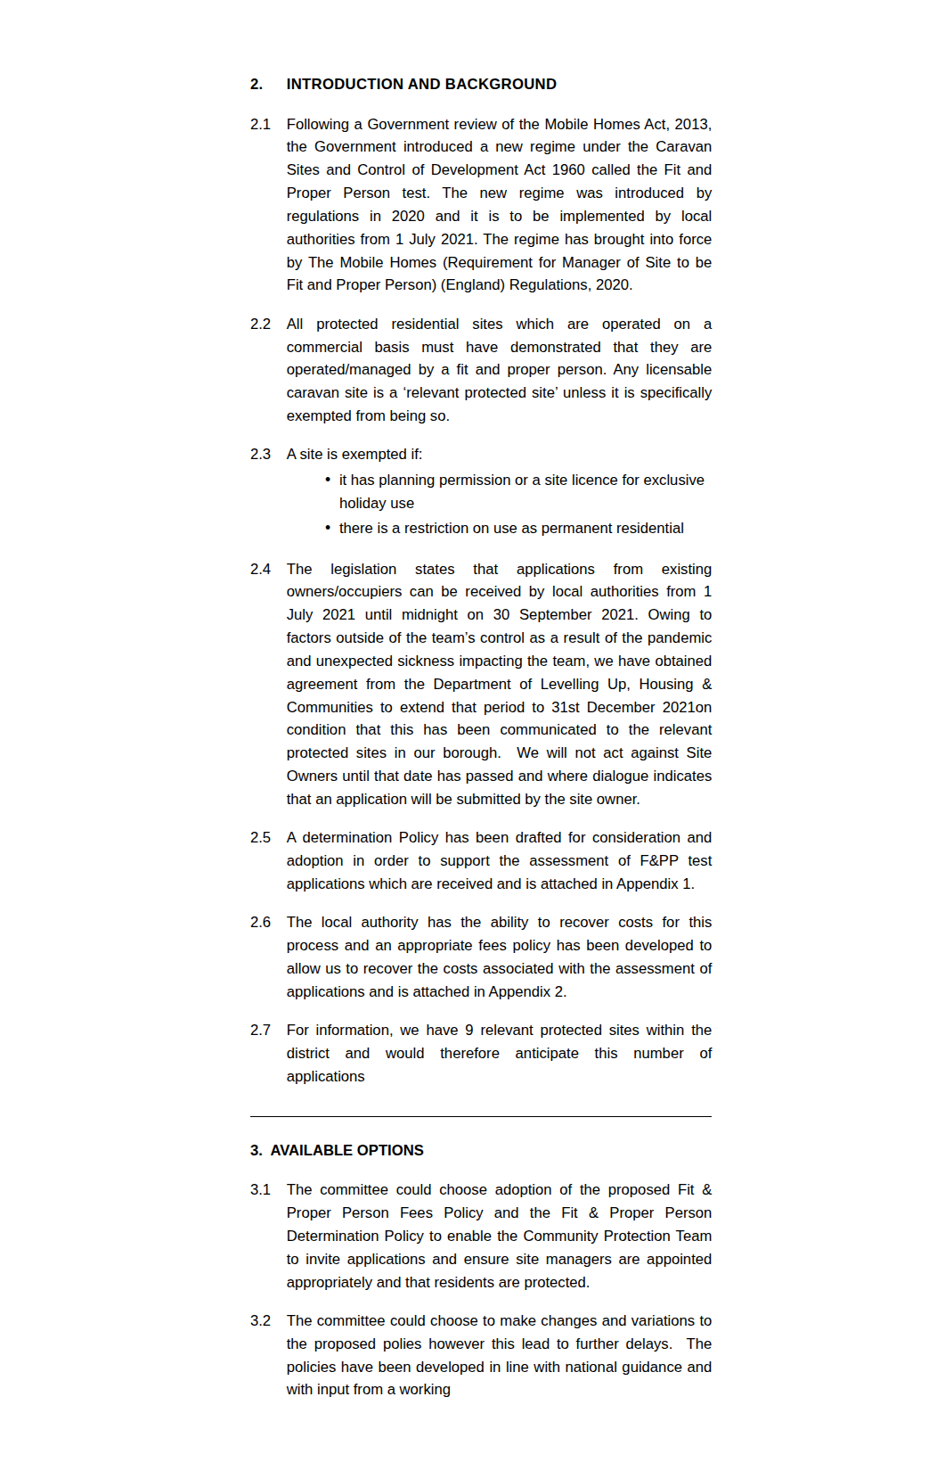2. INTRODUCTION AND BACKGROUND
2.1
Following a Government review of the Mobile Homes Act, 2013, the Government introduced a new regime under the Caravan Sites and Control of Development Act 1960 called the Fit and Proper Person test. The new regime was introduced by regulations in 2020 and it is to be implemented by local authorities from 1 July 2021. The regime has brought into force by The Mobile Homes (Requirement for Manager of Site to be Fit and Proper Person) (England) Regulations, 2020.
2.2
All protected residential sites which are operated on a commercial basis must have demonstrated that they are operated/managed by a fit and proper person. Any licensable caravan site is a ‘relevant protected site’ unless it is specifically exempted from being so.
2.3
A site is exempted if:
it has planning permission or a site licence for exclusive holiday use
there is a restriction on use as permanent residential
2.4
The legislation states that applications from existing owners/occupiers can be received by local authorities from 1 July 2021 until midnight on 30 September 2021. Owing to factors outside of the team’s control as a result of the pandemic and unexpected sickness impacting the team, we have obtained agreement from the Department of Levelling Up, Housing & Communities to extend that period to 31st December 2021on condition that this has been communicated to the relevant protected sites in our borough. We will not act against Site Owners until that date has passed and where dialogue indicates that an application will be submitted by the site owner.
2.5
A determination Policy has been drafted for consideration and adoption in order to support the assessment of F&PP test applications which are received and is attached in Appendix 1.
2.6
The local authority has the ability to recover costs for this process and an appropriate fees policy has been developed to allow us to recover the costs associated with the assessment of applications and is attached in Appendix 2.
2.7
For information, we have 9 relevant protected sites within the district and would therefore anticipate this number of applications
3. AVAILABLE OPTIONS
3.1
The committee could choose adoption of the proposed Fit & Proper Person Fees Policy and the Fit & Proper Person Determination Policy to enable the Community Protection Team to invite applications and ensure site managers are appointed appropriately and that residents are protected.
3.2
The committee could choose to make changes and variations to the proposed polies however this lead to further delays. The policies have been developed in line with national guidance and with input from a working